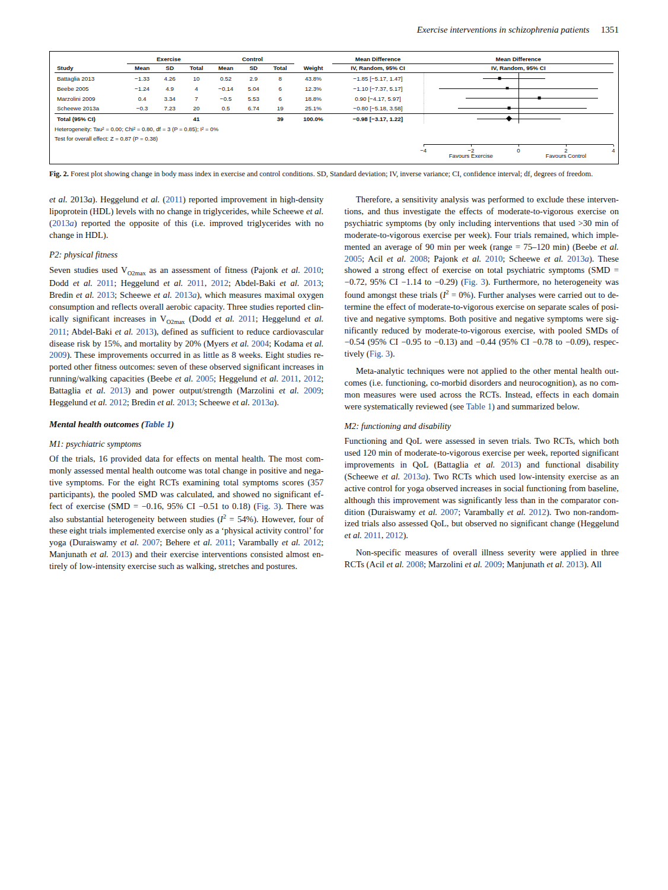Exercise interventions in schizophrenia patients1351
| | Exercise | Control | | Mean Difference | Mean Difference |
| --- | --- | --- | --- | --- | --- |
| Study | Mean | SD | Total | Mean | SD | Total | Weight | IV, Random, 95% CI | IV, Random, 95% CI |
| Battaglia 2013 | −1.33 | 4.26 | 10 | 0.52 | 2.9 | 8 | 43.8% | −1.85 [−5.17, 1.47] | |
| Beebe 2005 | −1.24 | 4.9 | 4 | −0.14 | 5.04 | 6 | 12.3% | −1.10 [−7.37, 5.17] | |
| Marzolini 2009 | 0.4 | 3.34 | 7 | −0.5 | 5.53 | 6 | 18.8% | 0.90 [−4.17, 5.97] | |
| Scheewe 2013a | −0.3 | 7.23 | 20 | 0.5 | 6.74 | 19 | 25.1% | −0.80 [−5.18, 3.58] | |
| Total (95% CI) | | | 41 | | | 39 | 100.0% | −0.98 [−3.17, 1.22] | |
Heterogeneity: Tau² = 0.00; Chi² = 0.80, df = 3 (P = 0.85); I² = 0%
Test for overall effect: Z = 0.87 (P = 0.38)
−4
−2
0
2
4
Favours Exercise Favours Control
Fig. 2. Forest plot showing change in body mass index in exercise and control conditions. SD, Standard deviation; IV, inverse variance; CI, confidence interval; df, degrees of freedom.
et al. 2013a). Heggelund et al. (2011) reported improvement in high-density lipoprotein (HDL) levels with no change in triglycerides, while Scheewe et al. (2013a) reported the opposite of this (i.e. improved triglycerides with no change in HDL).
P2: physical fitness
Seven studies used VO2max as an assessment of fitness (Pajonk et al. 2010; Dodd et al. 2011; Heggelund et al. 2011, 2012; Abdel-Baki et al. 2013; Bredin et al. 2013; Scheewe et al. 2013a), which measures maximal oxygen consumption and reflects overall aerobic capacity. Three studies reported clinically significant increases in VO2max (Dodd et al. 2011; Heggelund et al. 2011; Abdel-Baki et al. 2013), defined as sufficient to reduce cardiovascular disease risk by 15%, and mortality by 20% (Myers et al. 2004; Kodama et al. 2009). These improvements occurred in as little as 8 weeks. Eight studies reported other fitness outcomes: seven of these observed significant increases in running/walking capacities (Beebe et al. 2005; Heggelund et al. 2011, 2012; Battaglia et al. 2013) and power output/strength (Marzolini et al. 2009; Heggelund et al. 2012; Bredin et al. 2013; Scheewe et al. 2013a).
Mental health outcomes (Table 1)
M1: psychiatric symptoms
Of the trials, 16 provided data for effects on mental health. The most commonly assessed mental health outcome was total change in positive and negative symptoms. For the eight RCTs examining total symptoms scores (357 participants), the pooled SMD was calculated, and showed no significant effect of exercise (SMD = −0.16, 95% CI −0.51 to 0.18) (Fig. 3). There was also substantial heterogeneity between studies (I2 = 54%). However, four of these eight trials implemented exercise only as a ‘physical activity control’ for yoga (Duraiswamy et al. 2007; Behere et al. 2011; Varambally et al. 2012; Manjunath et al. 2013) and their exercise interventions consisted almost entirely of low-intensity exercise such as walking, stretches and postures.
Therefore, a sensitivity analysis was performed to exclude these interventions, and thus investigate the effects of moderate-to-vigorous exercise on psychiatric symptoms (by only including interventions that used >30 min of moderate-to-vigorous exercise per week). Four trials remained, which implemented an average of 90 min per week (range = 75–120 min) (Beebe et al. 2005; Acil et al. 2008; Pajonk et al. 2010; Scheewe et al. 2013a). These showed a strong effect of exercise on total psychiatric symptoms (SMD = −0.72, 95% CI −1.14 to −0.29) (Fig. 3). Furthermore, no heterogeneity was found amongst these trials (I2 = 0%). Further analyses were carried out to determine the effect of moderate-to-vigorous exercise on separate scales of positive and negative symptoms. Both positive and negative symptoms were significantly reduced by moderate-to-vigorous exercise, with pooled SMDs of −0.54 (95% CI −0.95 to −0.13) and −0.44 (95% CI −0.78 to −0.09), respectively (Fig. 3).
Meta-analytic techniques were not applied to the other mental health outcomes (i.e. functioning, co-morbid disorders and neurocognition), as no common measures were used across the RCTs. Instead, effects in each domain were systematically reviewed (see Table 1) and summarized below.
M2: functioning and disability
Functioning and QoL were assessed in seven trials. Two RCTs, which both used 120 min of moderate-to-vigorous exercise per week, reported significant improvements in QoL (Battaglia et al. 2013) and functional disability (Scheewe et al. 2013a). Two RCTs which used low-intensity exercise as an active control for yoga observed increases in social functioning from baseline, although this improvement was significantly less than in the comparator condition (Duraiswamy et al. 2007; Varambally et al. 2012). Two non-randomized trials also assessed QoL, but observed no significant change (Heggelund et al. 2011, 2012).
Non-specific measures of overall illness severity were applied in three RCTs (Acil et al. 2008; Marzolini et al. 2009; Manjunath et al. 2013). All